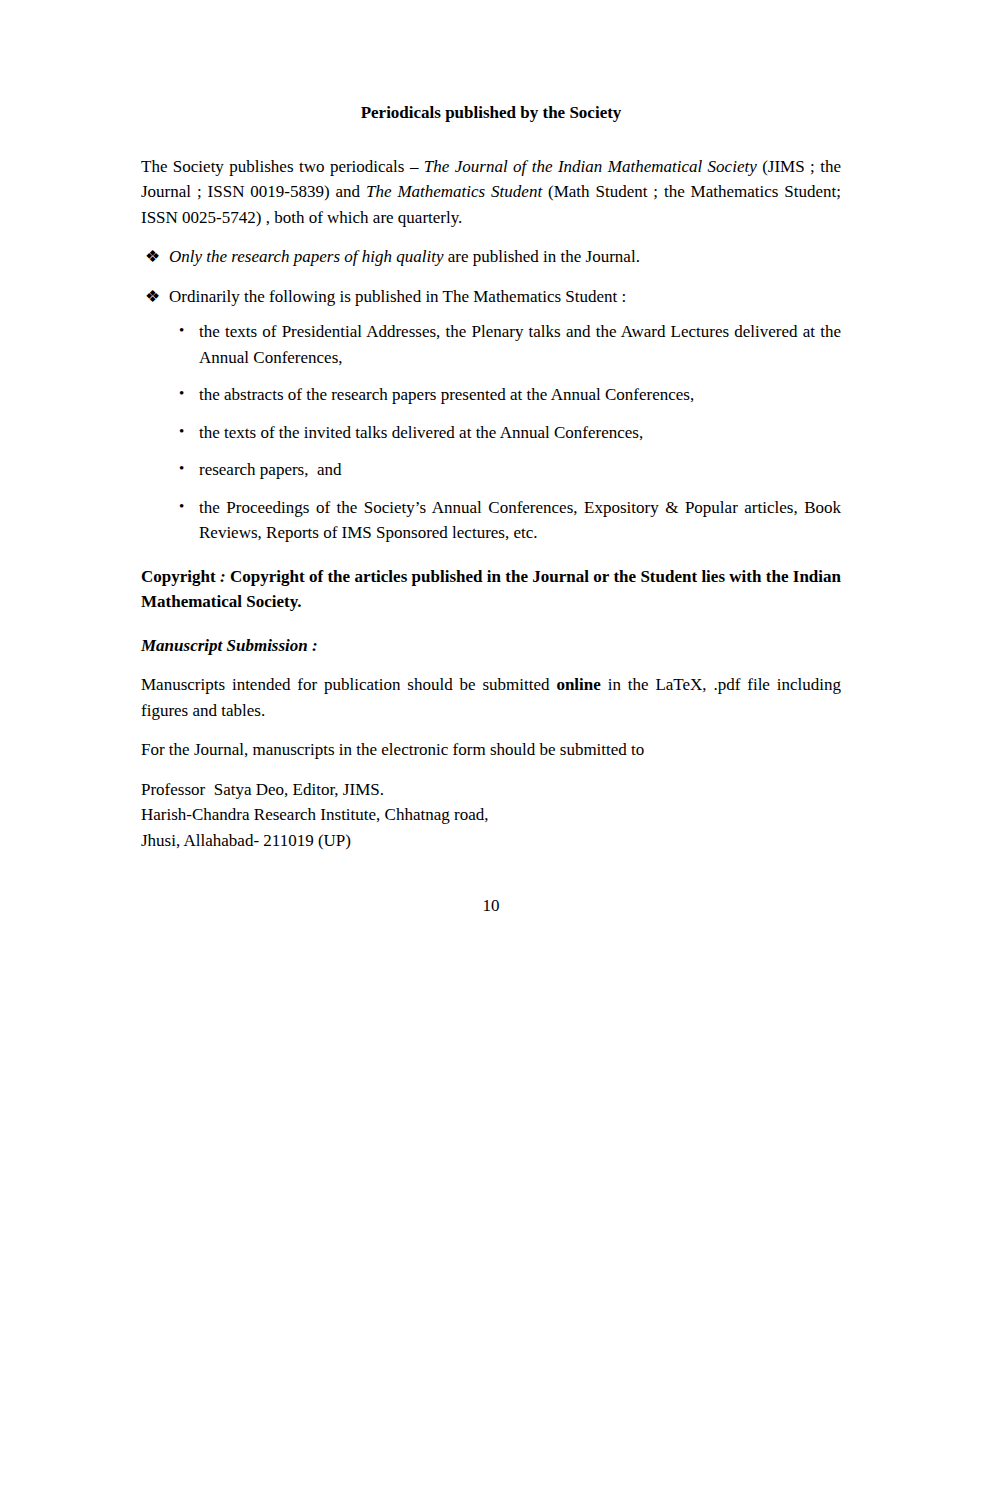Periodicals published by the Society
The Society publishes two periodicals – The Journal of the Indian Mathematical Society (JIMS ; the Journal ; ISSN 0019-5839) and The Mathematics Student (Math Student ; the Mathematics Student; ISSN 0025-5742) , both of which are quarterly.
Only the research papers of high quality are published in the Journal.
Ordinarily the following is published in The Mathematics Student :
the texts of Presidential Addresses, the Plenary talks and the Award Lectures delivered at the Annual Conferences,
the abstracts of the research papers presented at the Annual Conferences,
the texts of the invited talks delivered at the Annual Conferences,
research papers, and
the Proceedings of the Society’s Annual Conferences, Expository & Popular articles, Book Reviews, Reports of IMS Sponsored lectures, etc.
Copyright : Copyright of the articles published in the Journal or the Student lies with the Indian Mathematical Society.
Manuscript Submission :
Manuscripts intended for publication should be submitted online in the LaTeX, .pdf file including figures and tables.
For the Journal, manuscripts in the electronic form should be submitted to
Professor Satya Deo, Editor, JIMS.
Harish-Chandra Research Institute, Chhatnag road,
Jhusi, Allahabad- 211019 (UP)
10